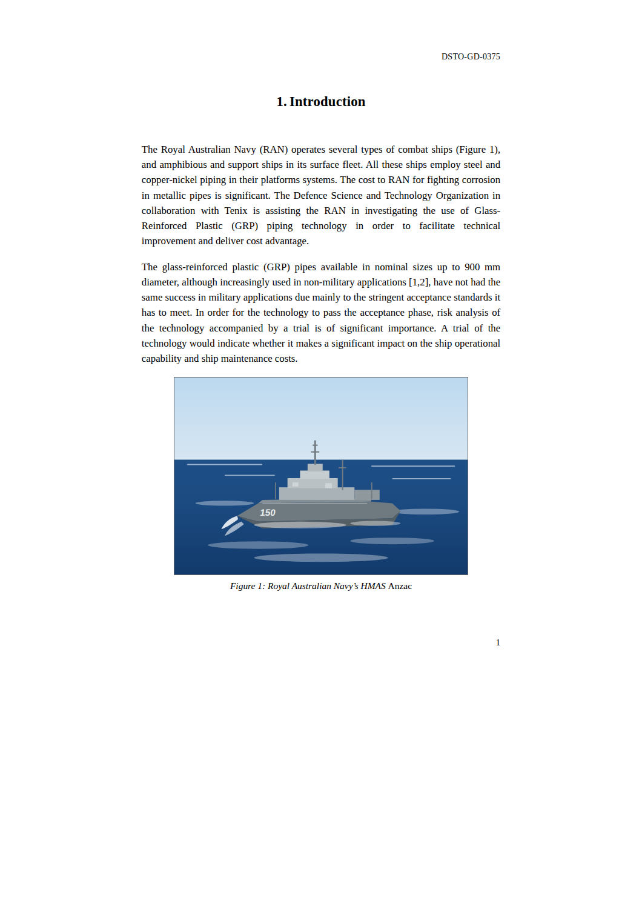DSTO-GD-0375
1. Introduction
The Royal Australian Navy (RAN) operates several types of combat ships (Figure 1), and amphibious and support ships in its surface fleet. All these ships employ steel and copper-nickel piping in their platforms systems. The cost to RAN for fighting corrosion in metallic pipes is significant. The Defence Science and Technology Organization in collaboration with Tenix is assisting the RAN in investigating the use of Glass-Reinforced Plastic (GRP) piping technology in order to facilitate technical improvement and deliver cost advantage.
The glass-reinforced plastic (GRP) pipes available in nominal sizes up to 900 mm diameter, although increasingly used in non-military applications [1,2], have not had the same success in military applications due mainly to the stringent acceptance standards it has to meet. In order for the technology to pass the acceptance phase, risk analysis of the technology accompanied by a trial is of significant importance. A trial of the technology would indicate whether it makes a significant impact on the ship operational capability and ship maintenance costs.
Figure 1: Royal Australian Navy’s HMAS Anzac
1